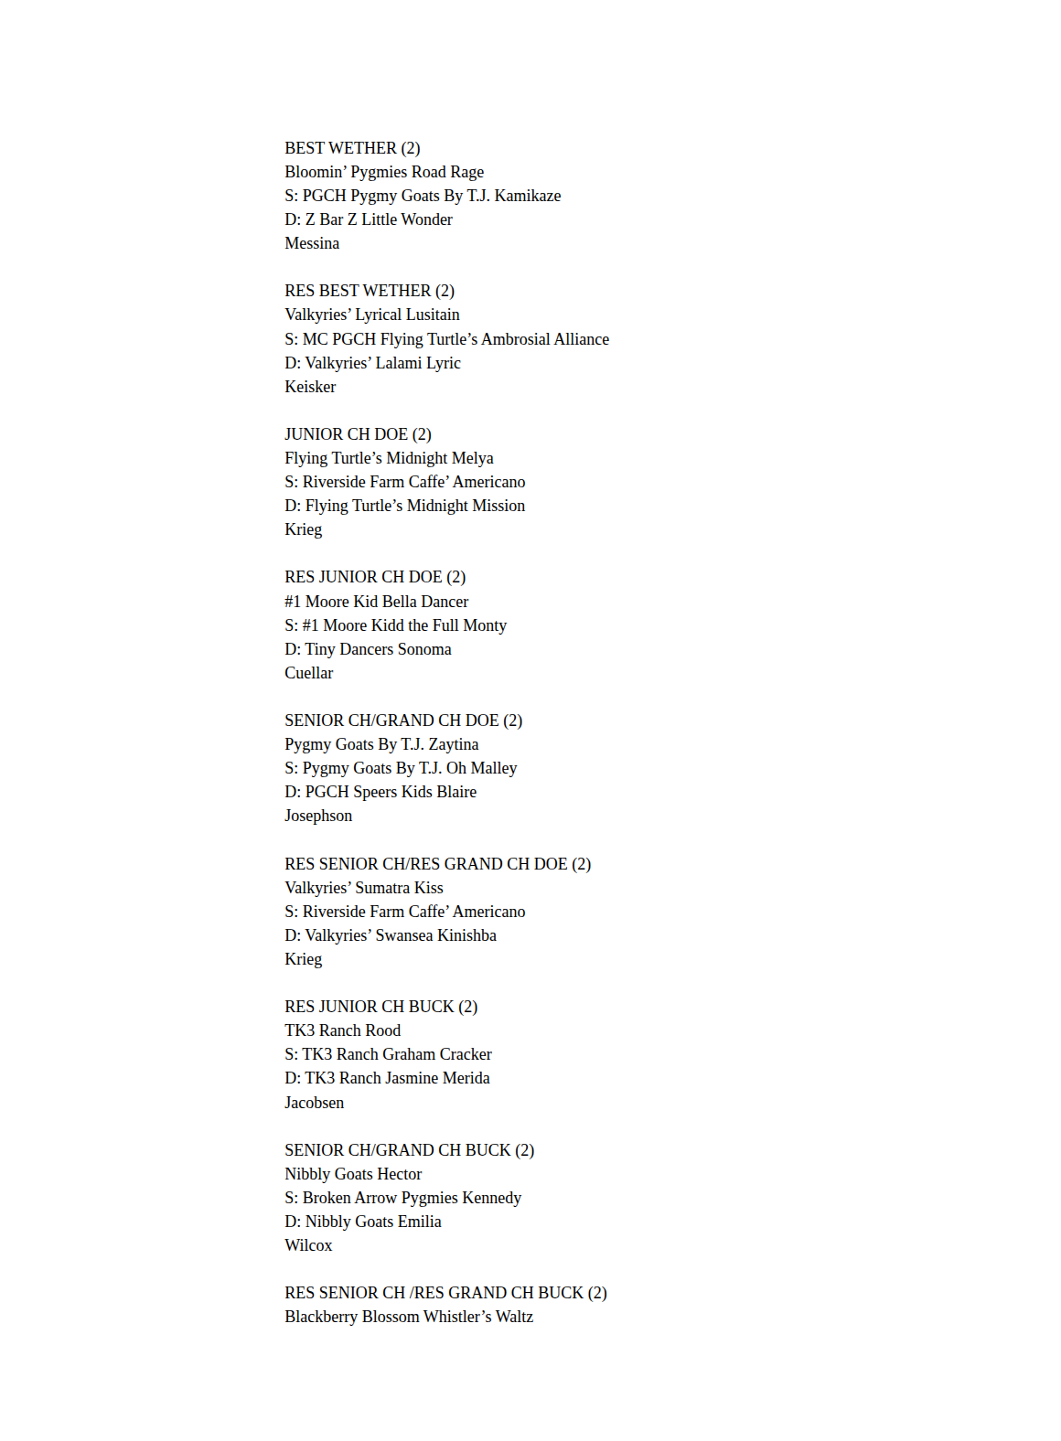BEST WETHER (2)
Bloomin’ Pygmies Road Rage
S: PGCH Pygmy Goats By T.J. Kamikaze
D: Z Bar Z Little Wonder
Messina
RES BEST WETHER (2)
Valkyries’ Lyrical Lusitain
S: MC PGCH Flying Turtle’s Ambrosial Alliance
D: Valkyries’ Lalami Lyric
Keisker
JUNIOR CH DOE (2)
Flying Turtle’s Midnight Melya
S: Riverside Farm Caffe’ Americano
D: Flying Turtle’s Midnight Mission
Krieg
RES JUNIOR CH DOE (2)
#1 Moore Kid Bella Dancer
S: #1 Moore Kidd the Full Monty
D: Tiny Dancers Sonoma
Cuellar
SENIOR CH/GRAND CH DOE (2)
Pygmy Goats By T.J. Zaytina
S: Pygmy Goats By T.J. Oh Malley
D: PGCH Speers Kids Blaire
Josephson
RES SENIOR CH/RES GRAND CH DOE (2)
Valkyries’ Sumatra Kiss
S: Riverside Farm Caffe’ Americano
D: Valkyries’ Swansea Kinishba
Krieg
RES JUNIOR CH BUCK (2)
TK3 Ranch Rood
S: TK3 Ranch Graham Cracker
D: TK3 Ranch Jasmine Merida
Jacobsen
SENIOR CH/GRAND CH BUCK (2)
Nibbly Goats Hector
S: Broken Arrow Pygmies Kennedy
D: Nibbly Goats Emilia
Wilcox
RES SENIOR CH /RES GRAND CH BUCK (2)
Blackberry Blossom Whistler’s Waltz